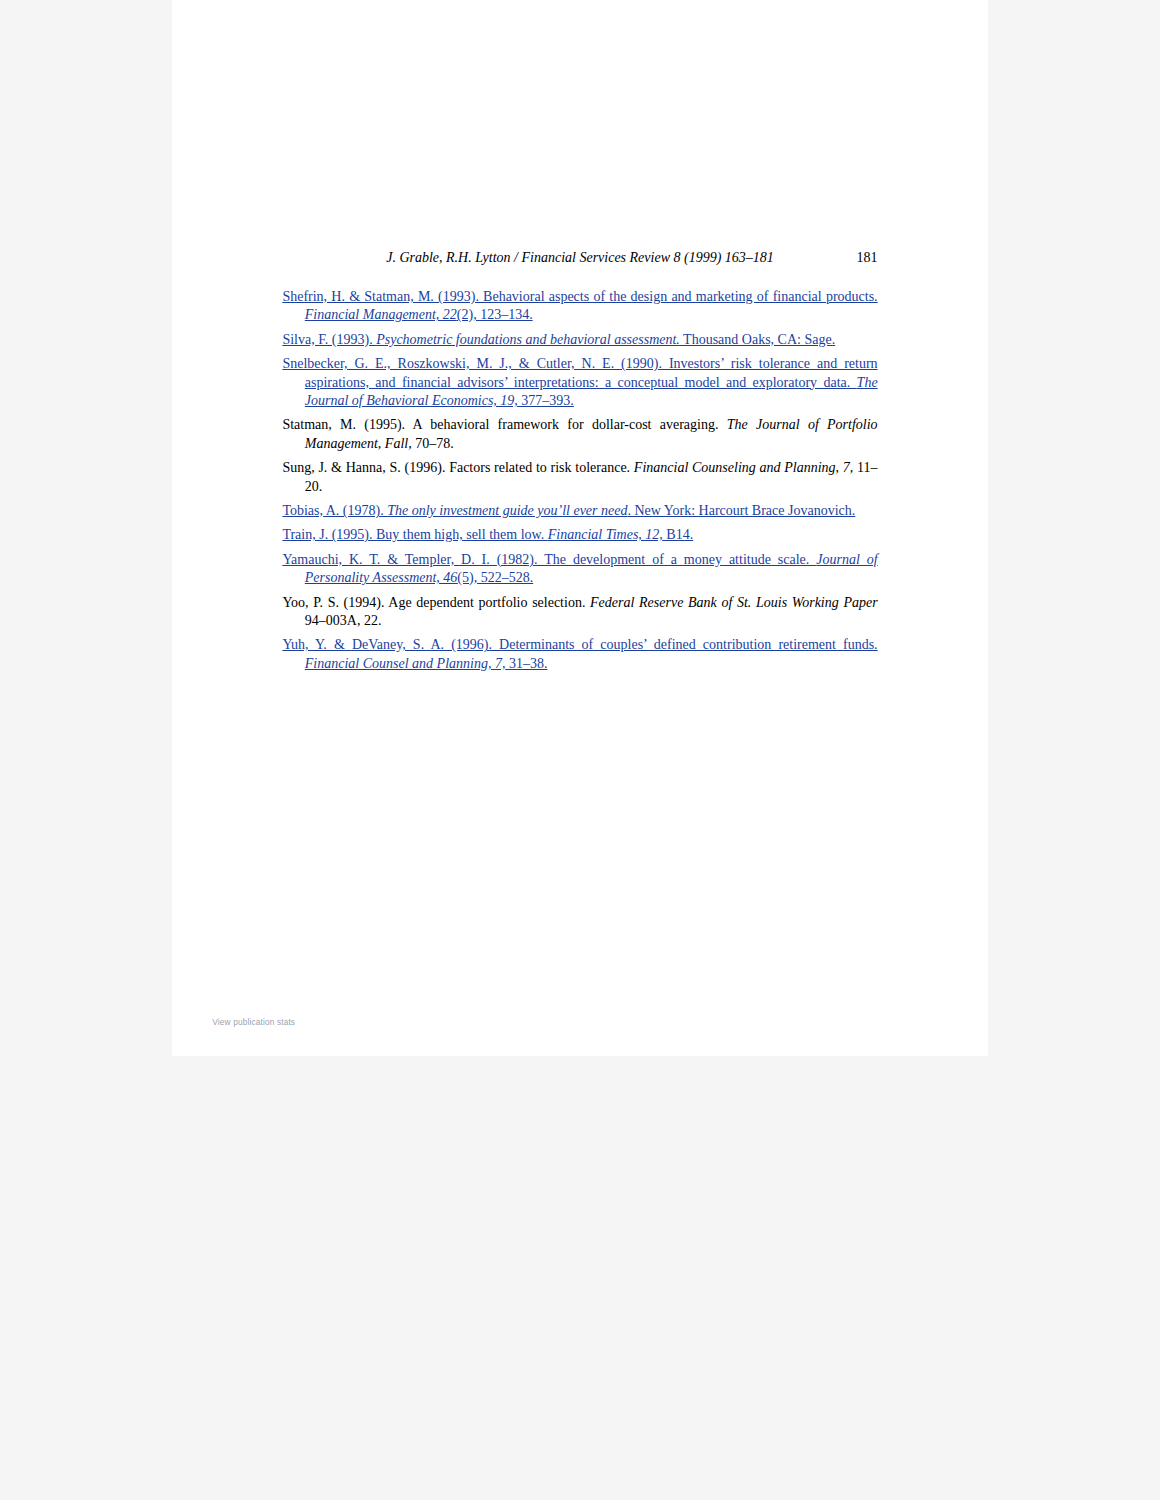J. Grable, R.H. Lytton / Financial Services Review 8 (1999) 163–181 181
Shefrin, H. & Statman, M. (1993). Behavioral aspects of the design and marketing of financial products. Financial Management, 22(2), 123–134.
Silva, F. (1993). Psychometric foundations and behavioral assessment. Thousand Oaks, CA: Sage.
Snelbecker, G. E., Roszkowski, M. J., & Cutler, N. E. (1990). Investors’ risk tolerance and return aspirations, and financial advisors’ interpretations: a conceptual model and exploratory data. The Journal of Behavioral Economics, 19, 377–393.
Statman, M. (1995). A behavioral framework for dollar-cost averaging. The Journal of Portfolio Management, Fall, 70–78.
Sung, J. & Hanna, S. (1996). Factors related to risk tolerance. Financial Counseling and Planning, 7, 11–20.
Tobias, A. (1978). The only investment guide you’ll ever need. New York: Harcourt Brace Jovanovich.
Train, J. (1995). Buy them high, sell them low. Financial Times, 12, B14.
Yamauchi, K. T. & Templer, D. I. (1982). The development of a money attitude scale. Journal of Personality Assessment, 46(5), 522–528.
Yoo, P. S. (1994). Age dependent portfolio selection. Federal Reserve Bank of St. Louis Working Paper 94–003A, 22.
Yuh, Y. & DeVaney, S. A. (1996). Determinants of couples’ defined contribution retirement funds. Financial Counsel and Planning, 7, 31–38.
View publication stats